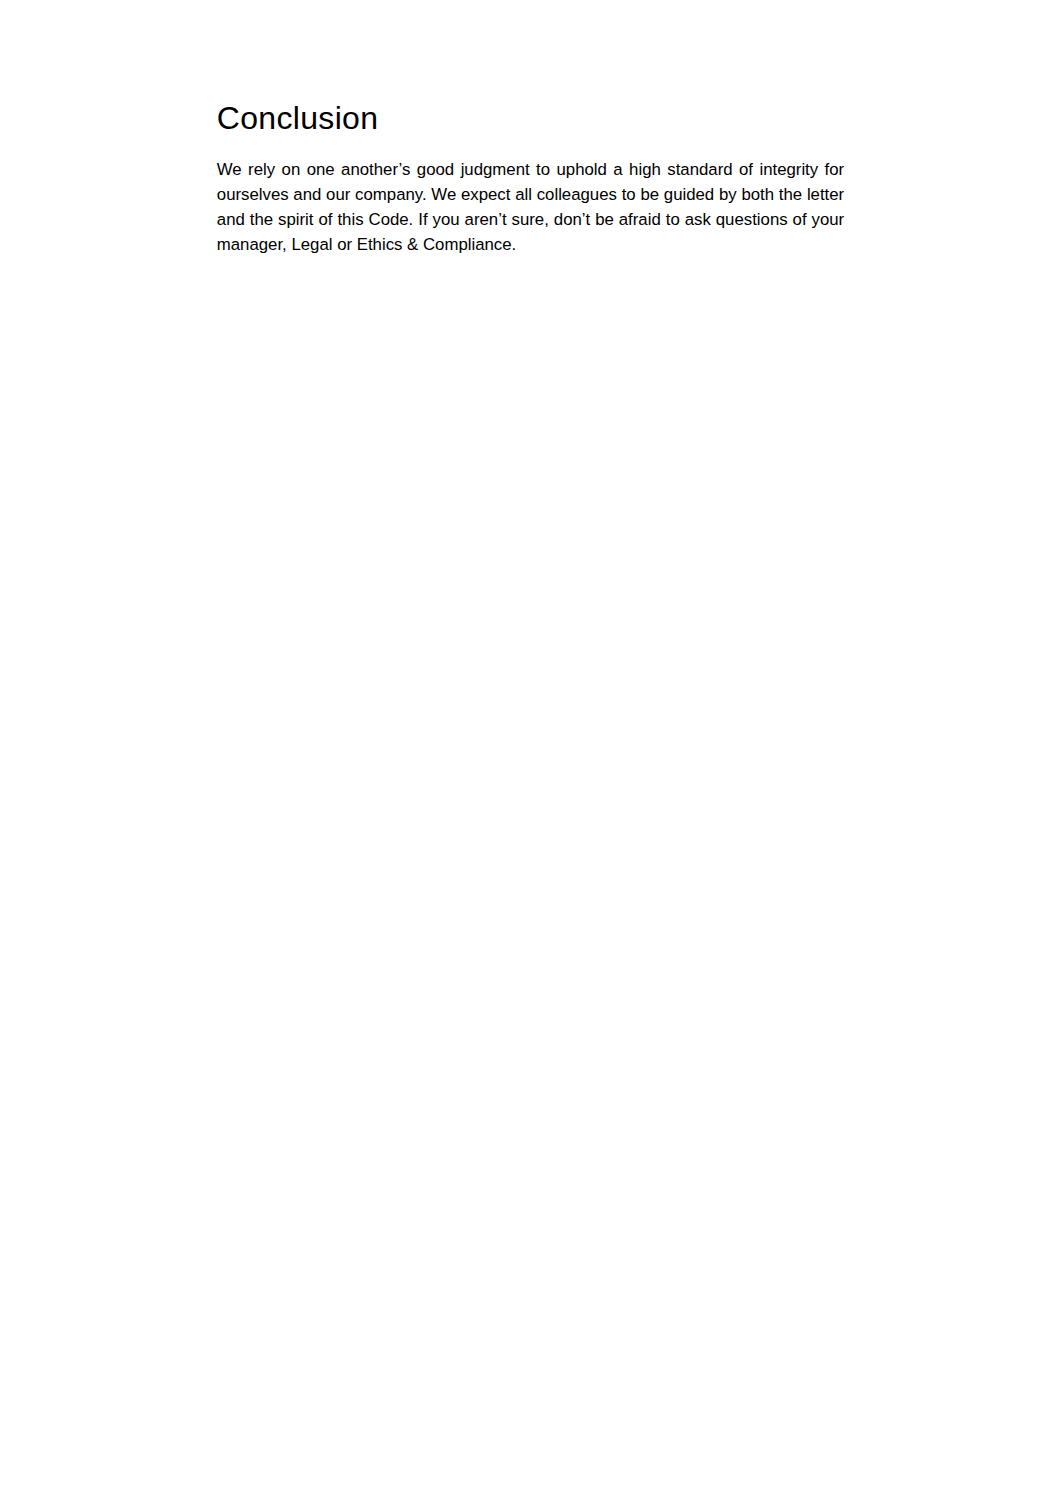Conclusion
We rely on one another’s good judgment to uphold a high standard of integrity for ourselves and our company. We expect all colleagues to be guided by both the letter and the spirit of this Code. If you aren’t sure, don’t be afraid to ask questions of your manager, Legal or Ethics & Compliance.